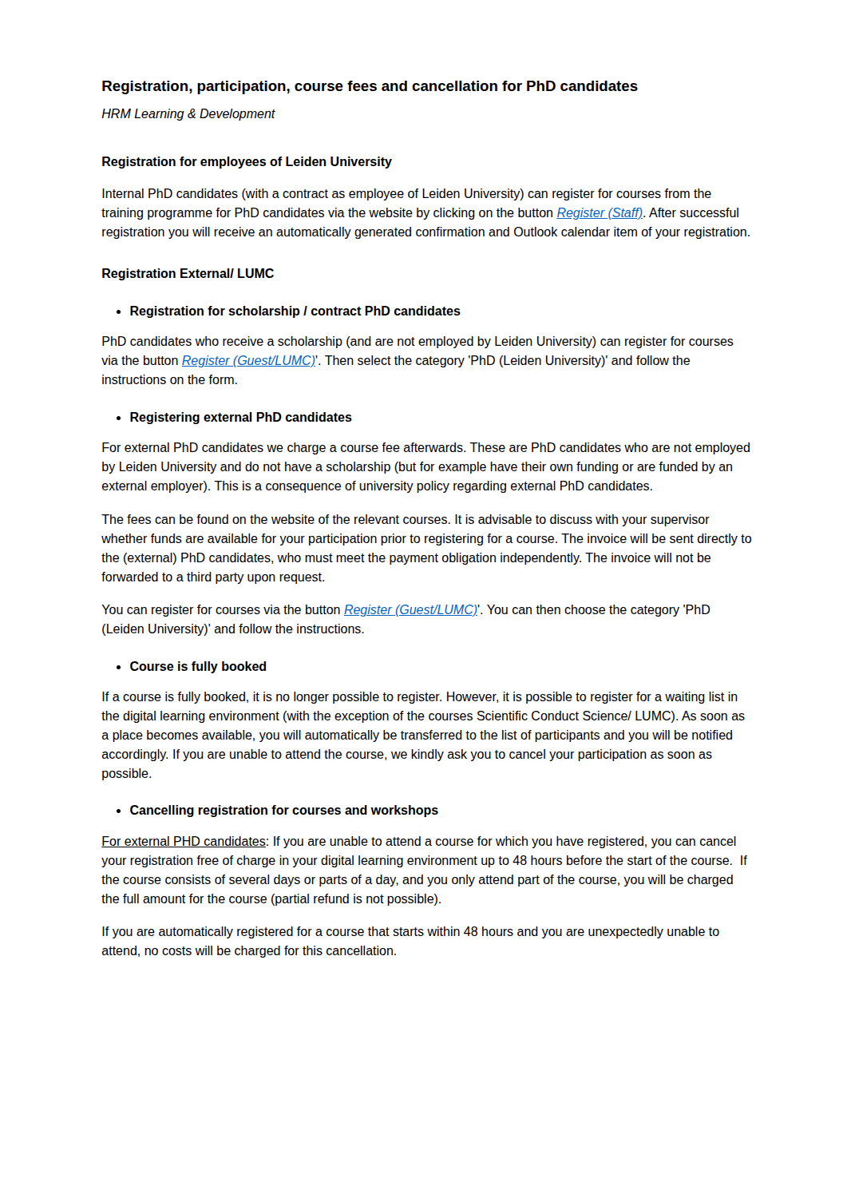Registration, participation, course fees and cancellation for PhD candidates
HRM Learning & Development
Registration for employees of Leiden University
Internal PhD candidates (with a contract as employee of Leiden University) can register for courses from the training programme for PhD candidates via the website by clicking on the button Register (Staff). After successful registration you will receive an automatically generated confirmation and Outlook calendar item of your registration.
Registration External/ LUMC
Registration for scholarship / contract PhD candidates
PhD candidates who receive a scholarship (and are not employed by Leiden University) can register for courses via the button Register (Guest/LUMC)'. Then select the category 'PhD (Leiden University)' and follow the instructions on the form.
Registering external PhD candidates
For external PhD candidates we charge a course fee afterwards. These are PhD candidates who are not employed by Leiden University and do not have a scholarship (but for example have their own funding or are funded by an external employer). This is a consequence of university policy regarding external PhD candidates.
The fees can be found on the website of the relevant courses. It is advisable to discuss with your supervisor whether funds are available for your participation prior to registering for a course. The invoice will be sent directly to the (external) PhD candidates, who must meet the payment obligation independently. The invoice will not be forwarded to a third party upon request.
You can register for courses via the button Register (Guest/LUMC)'. You can then choose the category 'PhD (Leiden University)' and follow the instructions.
Course is fully booked
If a course is fully booked, it is no longer possible to register. However, it is possible to register for a waiting list in the digital learning environment (with the exception of the courses Scientific Conduct Science/ LUMC). As soon as a place becomes available, you will automatically be transferred to the list of participants and you will be notified accordingly. If you are unable to attend the course, we kindly ask you to cancel your participation as soon as possible.
Cancelling registration for courses and workshops
For external PHD candidates: If you are unable to attend a course for which you have registered, you can cancel your registration free of charge in your digital learning environment up to 48 hours before the start of the course. If the course consists of several days or parts of a day, and you only attend part of the course, you will be charged the full amount for the course (partial refund is not possible).
If you are automatically registered for a course that starts within 48 hours and you are unexpectedly unable to attend, no costs will be charged for this cancellation.